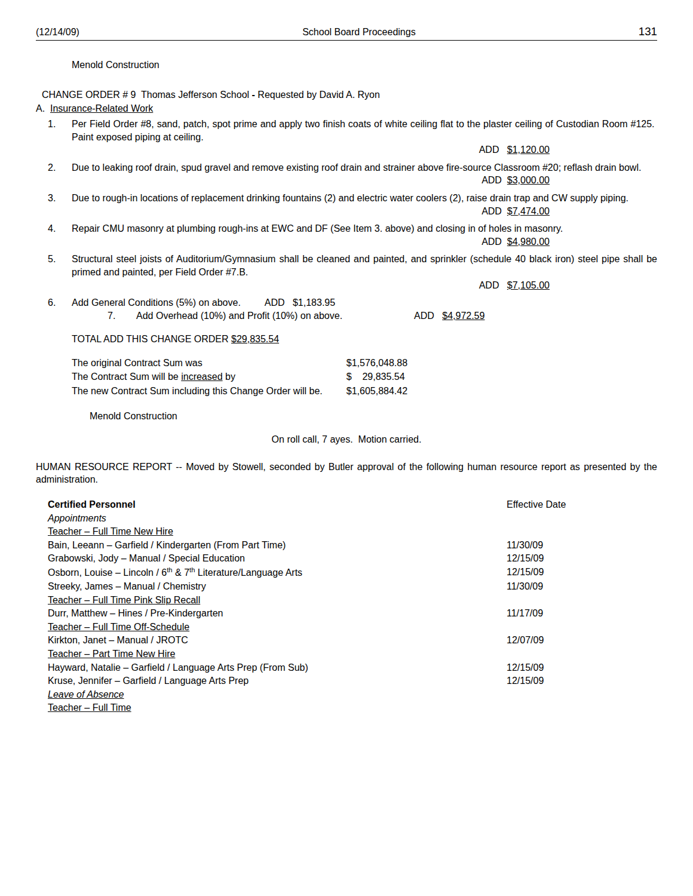(12/14/09) School Board Proceedings 131
Menold Construction
CHANGE ORDER # 9 Thomas Jefferson School - Requested by David A. Ryon
A. Insurance-Related Work
1.
Per Field Order #8, sand, patch, spot prime and apply two finish coats of white ceiling flat to the plaster ceiling of Custodian Room #125. Paint exposed piping at ceiling.
ADD $1,120.00
2.
Due to leaking roof drain, spud gravel and remove existing roof drain and strainer above fire-source Classroom #20; reflash drain bowl.
ADD $3,000.00
3.
Due to rough-in locations of replacement drinking fountains (2) and electric water coolers (2), raise drain trap and CW supply piping.
ADD $7,474.00
4.
Repair CMU masonry at plumbing rough-ins at EWC and DF (See Item 3. above) and closing in of holes in masonry.
ADD $4,980.00
5.
Structural steel joists of Auditorium/Gymnasium shall be cleaned and painted, and sprinkler (schedule 40 black iron) steel pipe shall be primed and painted, per Field Order #7.B.
ADD $7,105.00
6.
Add General Conditions (5%) on above.ADD $1,183.95
7. Add Overhead (10%) and Profit (10%) on above.ADD $4,972.59
TOTAL ADD THIS CHANGE ORDER $29,835.54
| The original Contract Sum was | $1,576,048.88 |
| The Contract Sum will be increased by | $ 29,835.54 |
| The new Contract Sum including this Change Order will be. | $1,605,884.42 |
Menold Construction
On roll call, 7 ayes. Motion carried.
HUMAN RESOURCE REPORT -- Moved by Stowell, seconded by Butler approval of the following human resource report as presented by the administration.
| Certified Personnel | Effective Date |
| Appointments | |
| Teacher – Full Time New Hire | |
| Bain, Leeann – Garfield / Kindergarten (From Part Time) | 11/30/09 |
| Grabowski, Jody – Manual / Special Education | 12/15/09 |
| Osborn, Louise – Lincoln / 6 th & 7 th Literature/Language Arts | 12/15/09 |
| Streeky, James – Manual / Chemistry | 11/30/09 |
| Teacher – Full Time Pink Slip Recall | |
| Durr, Matthew – Hines / Pre-Kindergarten | 11/17/09 |
| Teacher – Full Time Off-Schedule | |
| Kirkton, Janet – Manual / JROTC | 12/07/09 |
| Teacher – Part Time New Hire | |
| Hayward, Natalie – Garfield / Language Arts Prep (From Sub) | 12/15/09 |
| Kruse, Jennifer – Garfield / Language Arts Prep | 12/15/09 |
| Leave of Absence | |
| Teacher – Full Time | |